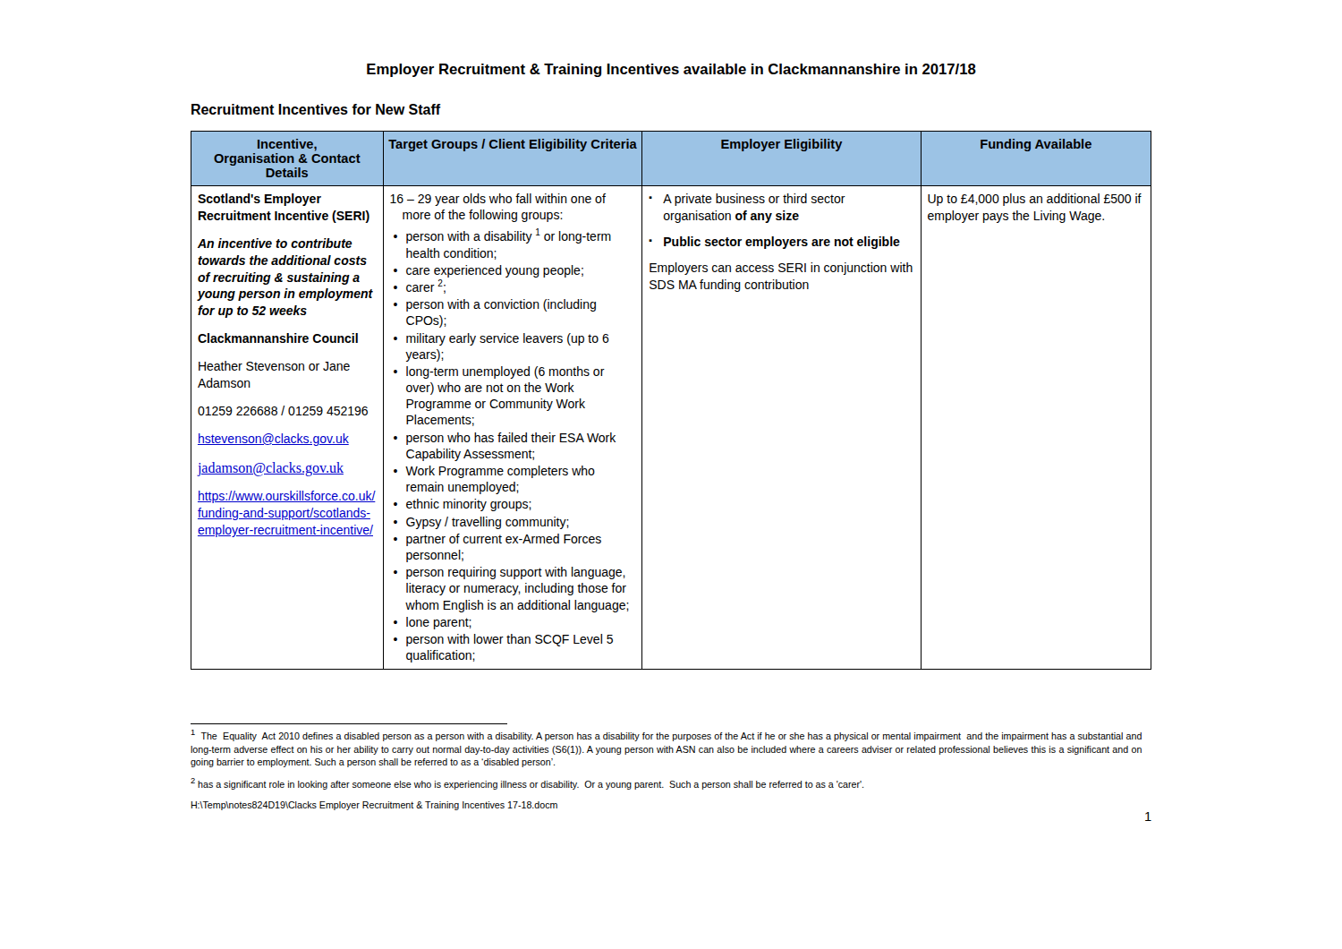Employer Recruitment & Training Incentives available in Clackmannanshire in 2017/18
Recruitment Incentives for New Staff
| Incentive, Organisation & Contact Details | Target Groups / Client Eligibility Criteria | Employer Eligibility | Funding Available |
| --- | --- | --- | --- |
| Scotland's Employer Recruitment Incentive (SERI) An incentive to contribute towards the additional costs of recruiting & sustaining a young person in employment for up to 52 weeks Clackmannanshire Council Heather Stevenson or Jane Adamson 01259 226688 / 01259 452196 hstevenson@clacks.gov.uk jadamson@clacks.gov.uk https://www.ourskillsforce.co.uk/funding-and-support/scotlands-employer-recruitment-incentive/ | 16 – 29 year olds who fall within one of more of the following groups: person with a disability 1 or long-term health condition; care experienced young people; carer 2 ; person with a conviction (including CPOs); military early service leavers (up to 6 years); long-term unemployed (6 months or over) who are not on the Work Programme or Community Work Placements; person who has failed their ESA Work Capability Assessment; Work Programme completers who remain unemployed; ethnic minority groups; Gypsy / travelling community; partner of current ex-Armed Forces personnel; person requiring support with language, literacy or numeracy, including those for whom English is an additional language; lone parent; person with lower than SCQF Level 5 qualification; | A private business or third sector organisation of any size Public sector employers are not eligible Employers can access SERI in conjunction with SDS MA funding contribution | Up to £4,000 plus an additional £500 if employer pays the Living Wage. |
1 The Equality Act 2010 defines a disabled person as a person with a disability. A person has a disability for the purposes of the Act if he or she has a physical or mental impairment and the impairment has a substantial and long-term adverse effect on his or her ability to carry out normal day-to-day activities (S6(1)). A young person with ASN can also be included where a careers adviser or related professional believes this is a significant and on going barrier to employment. Such a person shall be referred to as a ‘disabled person’.
2 has a significant role in looking after someone else who is experiencing illness or disability. Or a young parent. Such a person shall be referred to as a 'carer'.
H:\Temp\notes824D19\Clacks Employer Recruitment & Training Incentives 17-18.docm
1